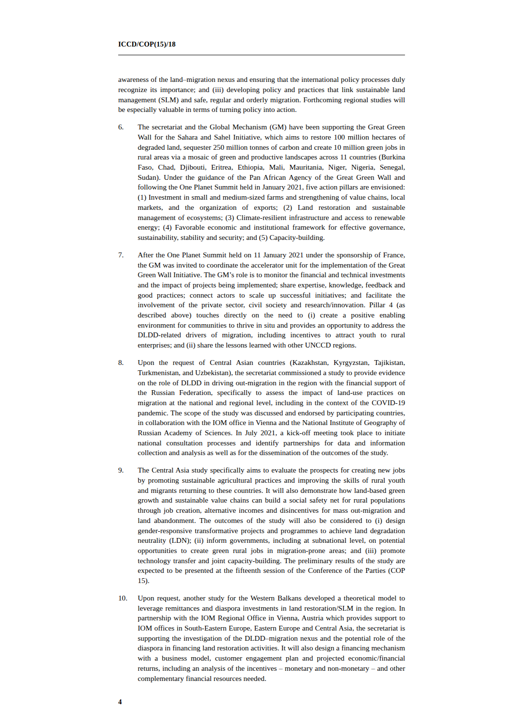ICCD/COP(15)/18
awareness of the land–migration nexus and ensuring that the international policy processes duly recognize its importance; and (iii) developing policy and practices that link sustainable land management (SLM) and safe, regular and orderly migration. Forthcoming regional studies will be especially valuable in terms of turning policy into action.
6. The secretariat and the Global Mechanism (GM) have been supporting the Great Green Wall for the Sahara and Sahel Initiative, which aims to restore 100 million hectares of degraded land, sequester 250 million tonnes of carbon and create 10 million green jobs in rural areas via a mosaic of green and productive landscapes across 11 countries (Burkina Faso, Chad, Djibouti, Eritrea, Ethiopia, Mali, Mauritania, Niger, Nigeria, Senegal, Sudan). Under the guidance of the Pan African Agency of the Great Green Wall and following the One Planet Summit held in January 2021, five action pillars are envisioned: (1) Investment in small and medium-sized farms and strengthening of value chains, local markets, and the organization of exports; (2) Land restoration and sustainable management of ecosystems; (3) Climate-resilient infrastructure and access to renewable energy; (4) Favorable economic and institutional framework for effective governance, sustainability, stability and security; and (5) Capacity-building.
7. After the One Planet Summit held on 11 January 2021 under the sponsorship of France, the GM was invited to coordinate the accelerator unit for the implementation of the Great Green Wall Initiative. The GM’s role is to monitor the financial and technical investments and the impact of projects being implemented; share expertise, knowledge, feedback and good practices; connect actors to scale up successful initiatives; and facilitate the involvement of the private sector, civil society and research/innovation. Pillar 4 (as described above) touches directly on the need to (i) create a positive enabling environment for communities to thrive in situ and provides an opportunity to address the DLDD-related drivers of migration, including incentives to attract youth to rural enterprises; and (ii) share the lessons learned with other UNCCD regions.
8. Upon the request of Central Asian countries (Kazakhstan, Kyrgyzstan, Tajikistan, Turkmenistan, and Uzbekistan), the secretariat commissioned a study to provide evidence on the role of DLDD in driving out-migration in the region with the financial support of the Russian Federation, specifically to assess the impact of land-use practices on migration at the national and regional level, including in the context of the COVID-19 pandemic. The scope of the study was discussed and endorsed by participating countries, in collaboration with the IOM office in Vienna and the National Institute of Geography of Russian Academy of Sciences. In July 2021, a kick-off meeting took place to initiate national consultation processes and identify partnerships for data and information collection and analysis as well as for the dissemination of the outcomes of the study.
9. The Central Asia study specifically aims to evaluate the prospects for creating new jobs by promoting sustainable agricultural practices and improving the skills of rural youth and migrants returning to these countries. It will also demonstrate how land-based green growth and sustainable value chains can build a social safety net for rural populations through job creation, alternative incomes and disincentives for mass out-migration and land abandonment. The outcomes of the study will also be considered to (i) design gender-responsive transformative projects and programmes to achieve land degradation neutrality (LDN); (ii) inform governments, including at subnational level, on potential opportunities to create green rural jobs in migration-prone areas; and (iii) promote technology transfer and joint capacity-building. The preliminary results of the study are expected to be presented at the fifteenth session of the Conference of the Parties (COP 15).
10. Upon request, another study for the Western Balkans developed a theoretical model to leverage remittances and diaspora investments in land restoration/SLM in the region. In partnership with the IOM Regional Office in Vienna, Austria which provides support to IOM offices in South-Eastern Europe, Eastern Europe and Central Asia, the secretariat is supporting the investigation of the DLDD–migration nexus and the potential role of the diaspora in financing land restoration activities. It will also design a financing mechanism with a business model, customer engagement plan and projected economic/financial returns, including an analysis of the incentives – monetary and non-monetary – and other complementary financial resources needed.
4